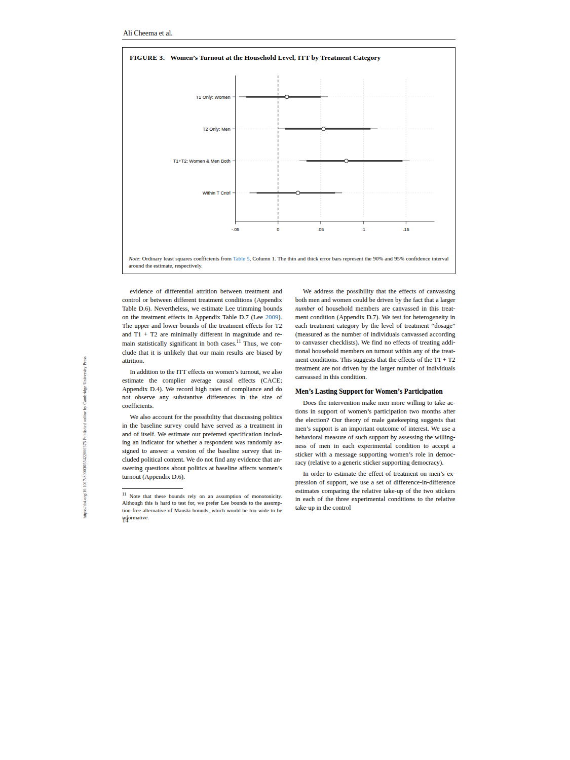Ali Cheema et al.
FIGURE 3. Women’s Turnout at the Household Level, ITT by Treatment Category
-.05 0 .05 .1 .15 T1 Only: Women T2 Only: Men T1+T2: Women & Men Both Within T Cntrl
Note: Ordinary least squares coefficients from Table 5, Column 1. The thin and thick error bars represent the 90% and 95% confidence interval around the estimate, respectively.
evidence of differential attrition between treatment and control or between different treatment conditions (Appendix Table D.6). Nevertheless, we estimate Lee trimming bounds on the treatment effects in Appendix Table D.7 (Lee 2009). The upper and lower bounds of the treatment effects for T2 and T1 + T2 are minimally different in magnitude and remain statistically significant in both cases.11 Thus, we conclude that it is unlikely that our main results are biased by attrition.
In addition to the ITT effects on women’s turnout, we also estimate the complier average causal effects (CACE; Appendix D.4). We record high rates of compliance and do not observe any substantive differences in the size of coefficients.
We also account for the possibility that discussing politics in the baseline survey could have served as a treatment in and of itself. We estimate our preferred specification including an indicator for whether a respondent was randomly assigned to answer a version of the baseline survey that included political content. We do not find any evidence that answering questions about politics at baseline affects women’s turnout (Appendix D.6).
11 Note that these bounds rely on an assumption of monotonicity. Although this is hard to test for, we prefer Lee bounds to the assumption-free alternative of Manski bounds, which would be too wide to be informative.
We address the possibility that the effects of canvassing both men and women could be driven by the fact that a larger number of household members are canvassed in this treatment condition (Appendix D.7). We test for heterogeneity in each treatment category by the level of treatment “dosage” (measured as the number of individuals canvassed according to canvasser checklists). We find no effects of treating additional household members on turnout within any of the treatment conditions. This suggests that the effects of the T1 + T2 treatment are not driven by the larger number of individuals canvassed in this condition.
Men’s Lasting Support for Women’s Participation
Does the intervention make men more willing to take actions in support of women’s participation two months after the election? Our theory of male gatekeeping suggests that men’s support is an important outcome of interest. We use a behavioral measure of such support by assessing the willingness of men in each experimental condition to accept a sticker with a message supporting women’s role in democracy (relative to a generic sticker supporting democracy).
In order to estimate the effect of treatment on men’s expression of support, we use a set of difference-in-difference estimates comparing the relative take-up of the two stickers in each of the three experimental conditions to the relative take-up in the control
14
https://doi.org/10.1017/S0003055422000375 Published online by Cambridge University Press